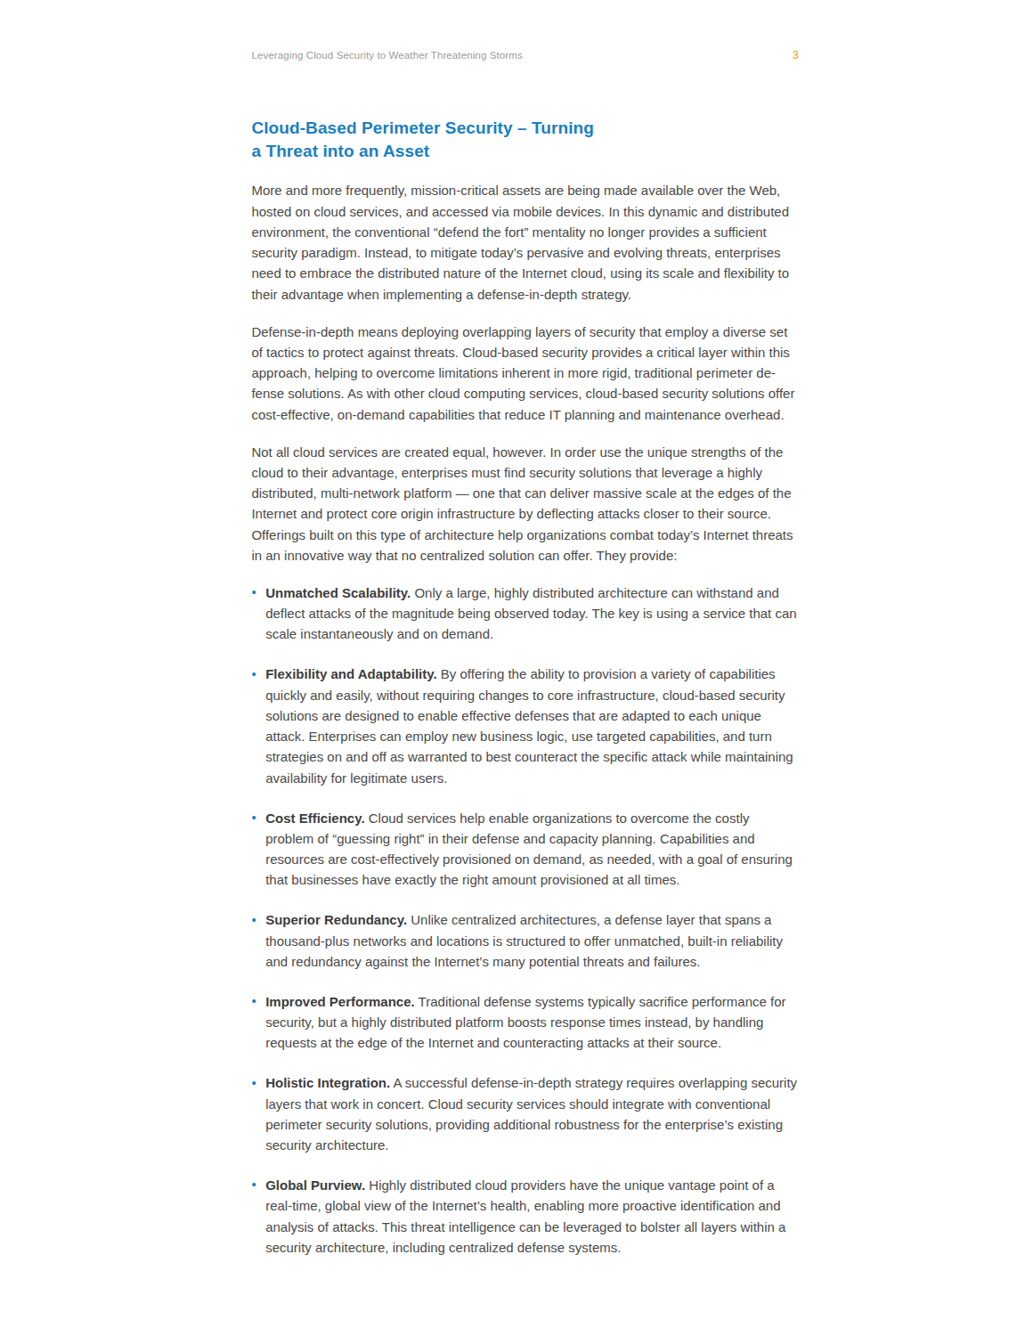Leveraging Cloud Security to Weather Threatening Storms 3
Cloud-Based Perimeter Security – Turning
a Threat into an Asset
More and more frequently, mission-critical assets are being made available over the Web, hosted on cloud services, and accessed via mobile devices. In this dynamic and distributed environment, the conventional “defend the fort” mentality no longer provides a sufficient security paradigm. Instead, to mitigate today’s pervasive and evolving threats, enterprises need to embrace the distributed nature of the Internet cloud, using its scale and flexibility to their advantage when implementing a defense-in-depth strategy.
Defense-in-depth means deploying overlapping layers of security that employ a diverse set of tactics to protect against threats. Cloud-based security provides a critical layer within this approach, helping to overcome limitations inherent in more rigid, traditional perimeter de­fense solutions. As with other cloud computing services, cloud-based security solutions offer cost-effective, on-demand capabilities that reduce IT planning and maintenance overhead.
Not all cloud services are created equal, however. In order use the unique strengths of the cloud to their advantage, enterprises must find security solutions that leverage a highly distributed, multi-network platform — one that can deliver massive scale at the edges of the Internet and protect core origin infrastructure by deflecting attacks closer to their source. Offerings built on this type of architecture help organizations combat today’s Internet threats in an innovative way that no centralized solution can offer. They provide:
Unmatched Scalability. Only a large, highly distributed architecture can withstand and deflect attacks of the magnitude being observed today. The key is using a service that can scale instantaneously and on demand.
Flexibility and Adaptability. By offering the ability to provision a variety of capabilities quickly and easily, without requiring changes to core infrastructure, cloud-based security solutions are designed to enable effective defenses that are adapted to each unique attack. Enterprises can employ new business logic, use targeted capabilities, and turn strategies on and off as warranted to best counteract the specific attack while maintain­ing availability for legitimate users.
Cost Efficiency. Cloud services help enable organizations to overcome the costly problem of “guessing right” in their defense and capacity planning. Capabilities and resources are cost-effectively provisioned on demand, as needed, with a goal of ensuring that businesses have exactly the right amount provisioned at all times.
Superior Redundancy. Unlike centralized architectures, a defense layer that spans a thousand-plus networks and locations is structured to offer unmatched, built-in reliability and redundancy against the Internet’s many potential threats and failures.
Improved Performance. Traditional defense systems typically sacrifice performance for security, but a highly distributed platform boosts response times instead, by handling requests at the edge of the Internet and counteracting attacks at their source.
Holistic Integration. A successful defense-in-depth strategy requires overlapping security layers that work in concert. Cloud security services should integrate with conventional perimeter security solutions, providing additional robustness for the enterprise’s existing security architecture.
Global Purview. Highly distributed cloud providers have the unique vantage point of a real-time, global view of the Internet’s health, enabling more proactive identification and analysis of attacks. This threat intelligence can be leveraged to bolster all layers within a security architecture, including centralized defense systems.